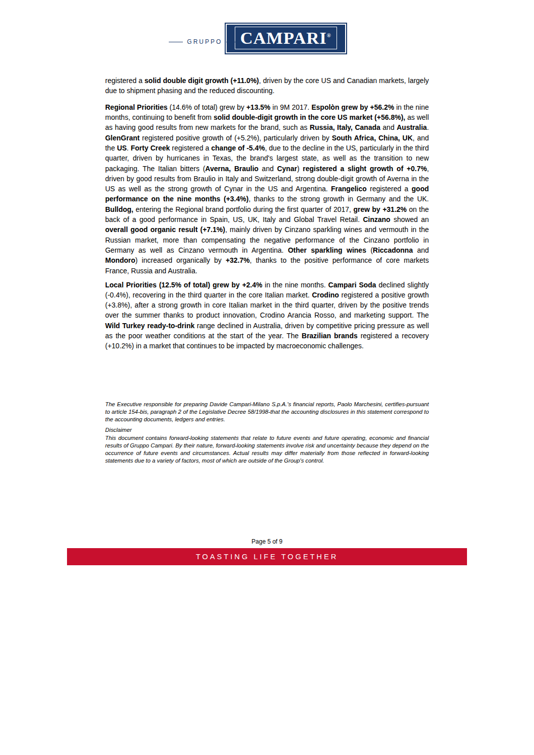GRUPPO
CAMPARI®
registered a solid double digit growth (+11.0%), driven by the core US and Canadian markets, largely due to shipment phasing and the reduced discounting.
Regional Priorities (14.6% of total) grew by +13.5% in 9M 2017. Espolòn grew by +56.2% in the nine months, continuing to benefit from solid double-digit growth in the core US market (+56.8%), as well as having good results from new markets for the brand, such as Russia, Italy, Canada and Australia. GlenGrant registered positive growth of (+5.2%), particularly driven by South Africa, China, UK, and the US. Forty Creek registered a change of -5.4%, due to the decline in the US, particularly in the third quarter, driven by hurricanes in Texas, the brand's largest state, as well as the transition to new packaging. The Italian bitters (Averna, Braulio and Cynar) registered a slight growth of +0.7%, driven by good results from Braulio in Italy and Switzerland, strong double-digit growth of Averna in the US as well as the strong growth of Cynar in the US and Argentina. Frangelico registered a good performance on the nine months (+3.4%), thanks to the strong growth in Germany and the UK. Bulldog, entering the Regional brand portfolio during the first quarter of 2017, grew by +31.2% on the back of a good performance in Spain, US, UK, Italy and Global Travel Retail. Cinzano showed an overall good organic result (+7.1%), mainly driven by Cinzano sparkling wines and vermouth in the Russian market, more than compensating the negative performance of the Cinzano portfolio in Germany as well as Cinzano vermouth in Argentina. Other sparkling wines (Riccadonna and Mondoro) increased organically by +32.7%, thanks to the positive performance of core markets France, Russia and Australia.
Local Priorities (12.5% of total) grew by +2.4% in the nine months. Campari Soda declined slightly (-0.4%), recovering in the third quarter in the core Italian market. Crodino registered a positive growth (+3.8%), after a strong growth in core Italian market in the third quarter, driven by the positive trends over the summer thanks to product innovation, Crodino Arancia Rosso, and marketing support. The Wild Turkey ready-to-drink range declined in Australia, driven by competitive pricing pressure as well as the poor weather conditions at the start of the year. The Brazilian brands registered a recovery (+10.2%) in a market that continues to be impacted by macroeconomic challenges.
The Executive responsible for preparing Davide Campari-Milano S.p.A.'s financial reports, Paolo Marchesini, certifies-pursuant to article 154-bis, paragraph 2 of the Legislative Decree 58/1998-that the accounting disclosures in this statement correspond to the accounting documents, ledgers and entries.
Disclaimer
This document contains forward-looking statements that relate to future events and future operating, economic and financial results of Gruppo Campari. By their nature, forward-looking statements involve risk and uncertainty because they depend on the occurrence of future events and circumstances. Actual results may differ materially from those reflected in forward-looking statements due to a variety of factors, most of which are outside of the Group's control.
Page 5 of 9
TOASTING LIFE TOGETHER